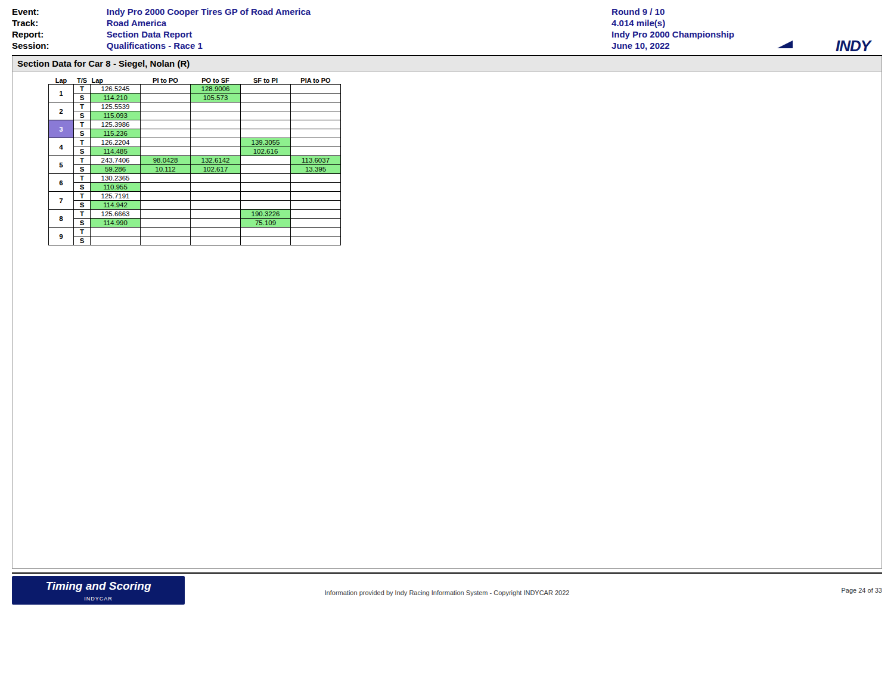| Event: | Indy Pro 2000 Cooper Tires GP of Road America | Round 9 / 10 |
| Track: | Road America | 4.014 mile(s) |
| Report: | Section Data Report | Indy Pro 2000 Championship |
| Session: | Qualifications - Race 1 | June 10, 2022 |
INDYPRO 2000
COOPER TIRES
Section Data for Car 8 - Siegel, Nolan (R)
| Lap | T/S | Lap | PI to PO | PO to SF | SF to PI | PIA to PO |
| --- | --- | --- | --- | --- | --- | --- |
| 1 | T | 126.5245 | | 128.9006 | | |
| S | 114.210 | | 105.573 | | |
| 2 | T | 125.5539 | | | | |
| S | 115.093 | | | | |
| 3 | T | 125.3986 | | | | |
| S | 115.236 | | | | |
| 4 | T | 126.2204 | | | 139.3055 | |
| S | 114.485 | | | 102.616 | |
| 5 | T | 243.7406 | 98.0428 | 132.6142 | | 113.6037 |
| S | 59.286 | 10.112 | 102.617 | | 13.395 |
| 6 | T | 130.2365 | | | | |
| S | 110.955 | | | | |
| 7 | T | 125.7191 | | | | |
| S | 114.942 | | | | |
| 8 | T | 125.6663 | | | 190.3226 | |
| S | 114.990 | | | 75.109 | |
| 9 | T | | | | | |
| S | | | | | |
Timing and ScoringINDYCAR
Information provided by Indy Racing Information System - Copyright INDYCAR 2022
Page 24 of 33